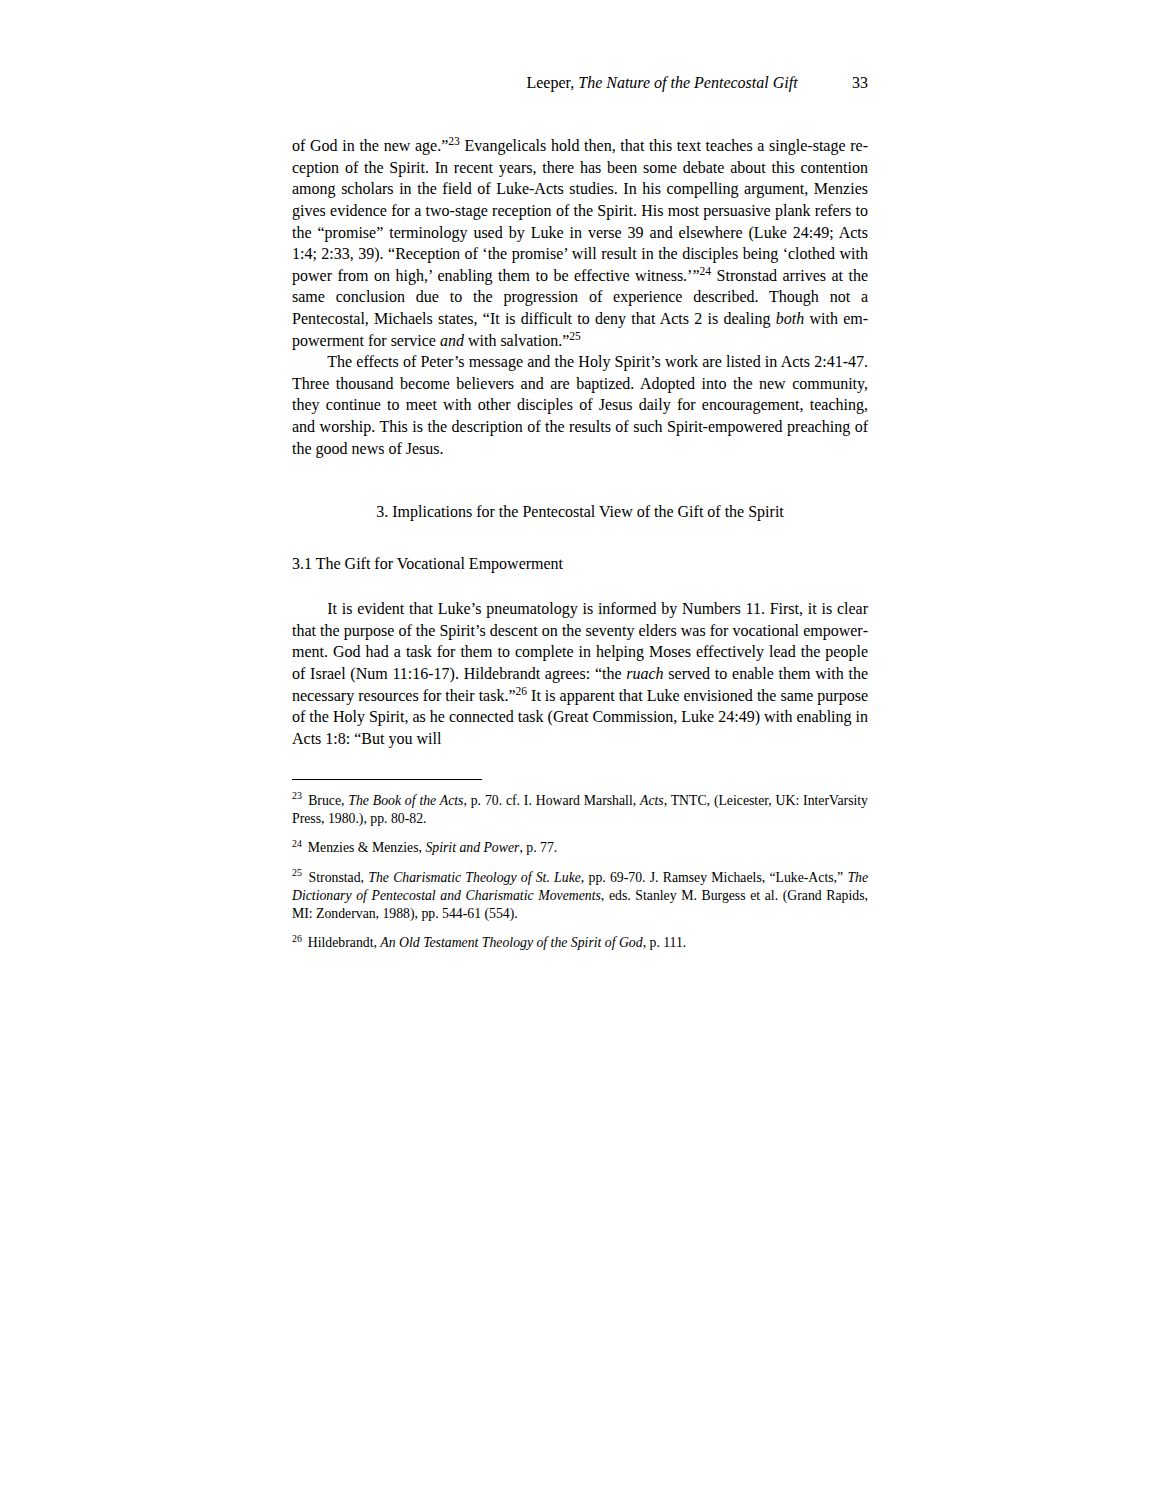Leeper, The Nature of the Pentecostal Gift 33
of God in the new age.”23 Evangelicals hold then, that this text teaches a single-stage reception of the Spirit. In recent years, there has been some debate about this contention among scholars in the field of Luke-Acts studies. In his compelling argument, Menzies gives evidence for a two-stage reception of the Spirit. His most persuasive plank refers to the “promise” terminology used by Luke in verse 39 and elsewhere (Luke 24:49; Acts 1:4; 2:33, 39). “Reception of ‘the promise’ will result in the disciples being ‘clothed with power from on high,’ enabling them to be effective witness.’”24 Stronstad arrives at the same conclusion due to the progression of experience described. Though not a Pentecostal, Michaels states, “It is difficult to deny that Acts 2 is dealing both with empowerment for service and with salvation.”25
The effects of Peter’s message and the Holy Spirit’s work are listed in Acts 2:41-47. Three thousand become believers and are baptized. Adopted into the new community, they continue to meet with other disciples of Jesus daily for encouragement, teaching, and worship. This is the description of the results of such Spirit-empowered preaching of the good news of Jesus.
3. Implications for the Pentecostal View of the Gift of the Spirit
3.1 The Gift for Vocational Empowerment
It is evident that Luke’s pneumatology is informed by Numbers 11. First, it is clear that the purpose of the Spirit’s descent on the seventy elders was for vocational empowerment. God had a task for them to complete in helping Moses effectively lead the people of Israel (Num 11:16-17). Hildebrandt agrees: “the ruach served to enable them with the necessary resources for their task.”26 It is apparent that Luke envisioned the same purpose of the Holy Spirit, as he connected task (Great Commission, Luke 24:49) with enabling in Acts 1:8: “But you will
23 Bruce, The Book of the Acts, p. 70. cf. I. Howard Marshall, Acts, TNTC, (Leicester, UK: InterVarsity Press, 1980.), pp. 80-82.
24 Menzies & Menzies, Spirit and Power, p. 77.
25 Stronstad, The Charismatic Theology of St. Luke, pp. 69-70. J. Ramsey Michaels, “Luke-Acts,” The Dictionary of Pentecostal and Charismatic Movements, eds. Stanley M. Burgess et al. (Grand Rapids, MI: Zondervan, 1988), pp. 544-61 (554).
26 Hildebrandt, An Old Testament Theology of the Spirit of God, p. 111.